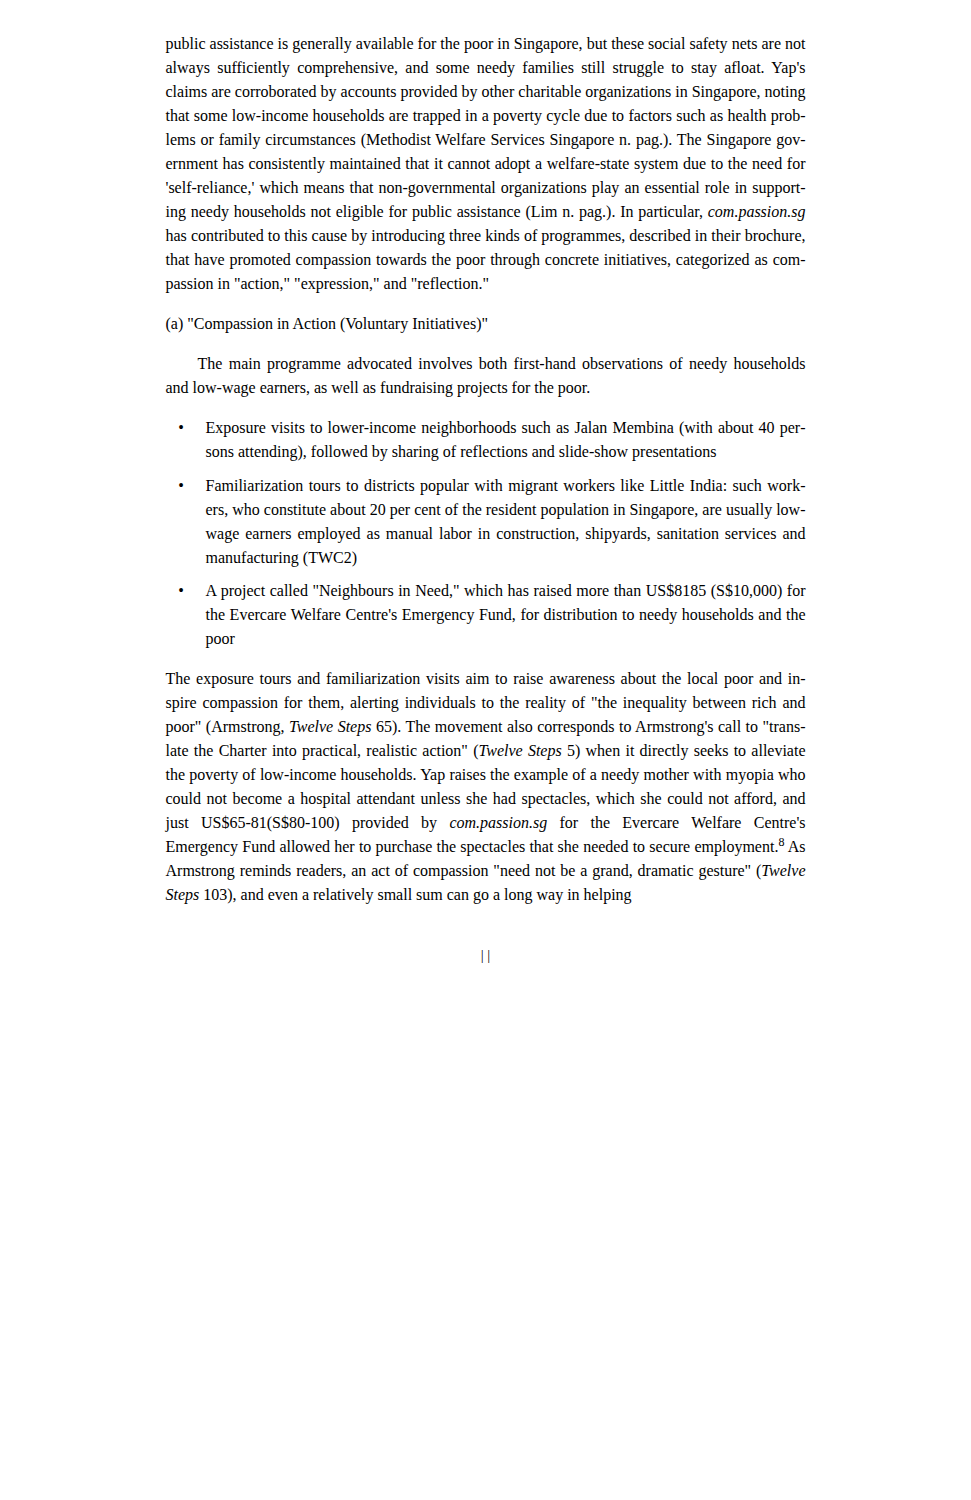public assistance is generally available for the poor in Singapore, but these social safety nets are not always sufficiently comprehensive, and some needy families still struggle to stay afloat. Yap's claims are corroborated by accounts provided by other charitable organizations in Singapore, noting that some low-income households are trapped in a poverty cycle due to factors such as health problems or family circumstances (Methodist Welfare Services Singapore n. pag.). The Singapore government has consistently maintained that it cannot adopt a welfare-state system due to the need for 'self-reliance,' which means that non-governmental organizations play an essential role in supporting needy households not eligible for public assistance (Lim n. pag.). In particular, com.passion.sg has contributed to this cause by introducing three kinds of programmes, described in their brochure, that have promoted compassion towards the poor through concrete initiatives, categorized as compassion in "action," "expression," and "reflection."
(a) "Compassion in Action (Voluntary Initiatives)"
The main programme advocated involves both first-hand observations of needy households and low-wage earners, as well as fundraising projects for the poor.
Exposure visits to lower-income neighborhoods such as Jalan Membina (with about 40 persons attending), followed by sharing of reflections and slide-show presentations
Familiarization tours to districts popular with migrant workers like Little India: such workers, who constitute about 20 per cent of the resident population in Singapore, are usually low-wage earners employed as manual labor in construction, shipyards, sanitation services and manufacturing (TWC2)
A project called "Neighbours in Need," which has raised more than US$8185 (S$10,000) for the Evercare Welfare Centre's Emergency Fund, for distribution to needy households and the poor
The exposure tours and familiarization visits aim to raise awareness about the local poor and inspire compassion for them, alerting individuals to the reality of "the inequality between rich and poor" (Armstrong, Twelve Steps 65). The movement also corresponds to Armstrong's call to "translate the Charter into practical, realistic action" (Twelve Steps 5) when it directly seeks to alleviate the poverty of low-income households. Yap raises the example of a needy mother with myopia who could not become a hospital attendant unless she had spectacles, which she could not afford, and just US$65-81(S$80-100) provided by com.passion.sg for the Evercare Welfare Centre's Emergency Fund allowed her to purchase the spectacles that she needed to secure employment.8 As Armstrong reminds readers, an act of compassion "need not be a grand, dramatic gesture" (Twelve Steps 103), and even a relatively small sum can go a long way in helping
| |